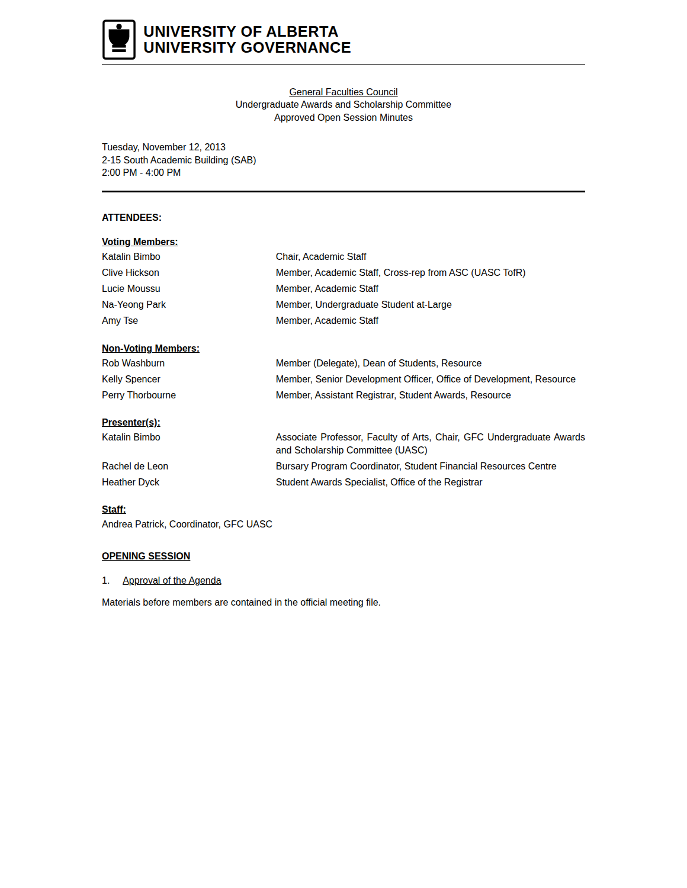UNIVERSITY OF ALBERTA
UNIVERSITY GOVERNANCE
General Faculties Council
Undergraduate Awards and Scholarship Committee
Approved Open Session Minutes
Tuesday, November 12, 2013
2-15 South Academic Building (SAB)
2:00 PM - 4:00 PM
ATTENDEES:
Voting Members:
| Katalin Bimbo | Chair, Academic Staff |
| Clive Hickson | Member, Academic Staff, Cross-rep from ASC (UASC TofR) |
| Lucie Moussu | Member, Academic Staff |
| Na-Yeong Park | Member, Undergraduate Student at-Large |
| Amy Tse | Member, Academic Staff |
Non-Voting Members:
| Rob Washburn | Member (Delegate), Dean of Students, Resource |
| Kelly Spencer | Member, Senior Development Officer, Office of Development, Resource |
| Perry Thorbourne | Member, Assistant Registrar, Student Awards, Resource |
Presenter(s):
| Katalin Bimbo | Associate Professor, Faculty of Arts, Chair, GFC Undergraduate Awards and Scholarship Committee (UASC) |
| Rachel de Leon | Bursary Program Coordinator, Student Financial Resources Centre |
| Heather Dyck | Student Awards Specialist, Office of the Registrar |
Staff:
Andrea Patrick, Coordinator, GFC UASC
OPENING SESSION
1. Approval of the Agenda
Materials before members are contained in the official meeting file.